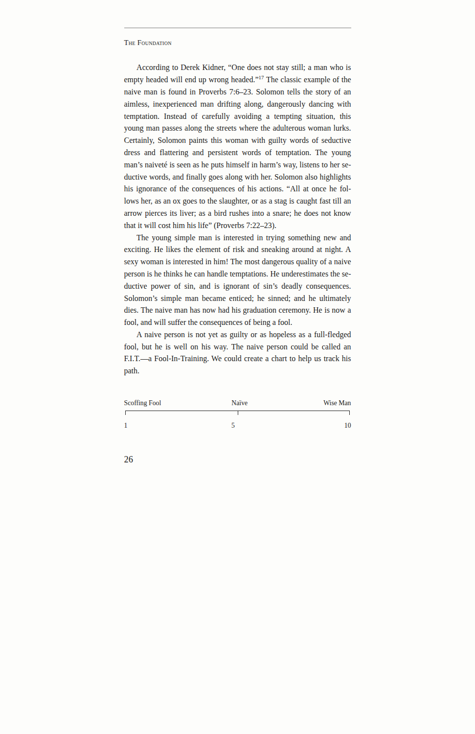The Foundation
According to Derek Kidner, “One does not stay still; a man who is empty headed will end up wrong headed.”17 The classic example of the naive man is found in Proverbs 7:6–23. Solomon tells the story of an aimless, inexperienced man drifting along, dangerously dancing with temptation. Instead of carefully avoiding a tempting situation, this young man passes along the streets where the adulterous woman lurks. Certainly, Solomon paints this woman with guilty words of seductive dress and flattering and persistent words of temptation. The young man’s naiveté is seen as he puts himself in harm’s way, listens to her seductive words, and finally goes along with her. Solomon also highlights his ignorance of the consequences of his actions. “All at once he follows her, as an ox goes to the slaughter, or as a stag is caught fast till an arrow pierces its liver; as a bird rushes into a snare; he does not know that it will cost him his life” (Proverbs 7:22–23).
The young simple man is interested in trying something new and exciting. He likes the element of risk and sneaking around at night. A sexy woman is interested in him! The most dangerous quality of a naive person is he thinks he can handle temptations. He underestimates the seductive power of sin, and is ignorant of sin’s deadly consequences. Solomon’s simple man became enticed; he sinned; and he ultimately dies. The naive man has now had his graduation ceremony. He is now a fool, and will suffer the consequences of being a fool.
A naive person is not yet as guilty or as hopeless as a full-fledged fool, but he is well on his way. The naive person could be called an F.I.T.—a Fool-In-Training. We could create a chart to help us track his path.
Scoffing Fool Naïve Wise Man
1 5 10
26